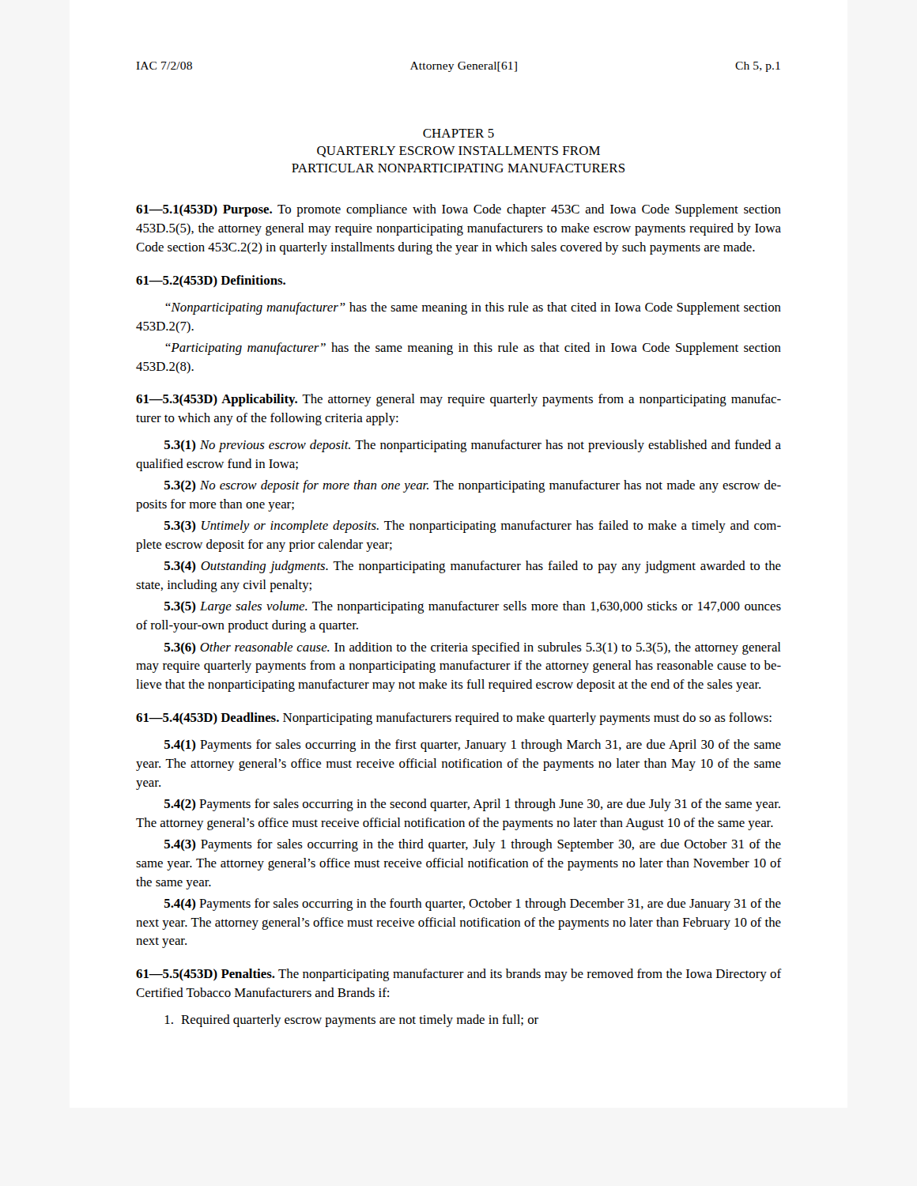IAC 7/2/08 Attorney General[61] Ch 5, p.1
CHAPTER 5 QUARTERLY ESCROW INSTALLMENTS FROM PARTICULAR NONPARTICIPATING MANUFACTURERS
61—5.1(453D) Purpose. To promote compliance with Iowa Code chapter 453C and Iowa Code Supplement section 453D.5(5), the attorney general may require nonparticipating manufacturers to make escrow payments required by Iowa Code section 453C.2(2) in quarterly installments during the year in which sales covered by such payments are made.
61—5.2(453D) Definitions.
“Nonparticipating manufacturer” has the same meaning in this rule as that cited in Iowa Code Supplement section 453D.2(7).
“Participating manufacturer” has the same meaning in this rule as that cited in Iowa Code Supplement section 453D.2(8).
61—5.3(453D) Applicability. The attorney general may require quarterly payments from a nonparticipating manufacturer to which any of the following criteria apply:
5.3(1) No previous escrow deposit. The nonparticipating manufacturer has not previously established and funded a qualified escrow fund in Iowa;
5.3(2) No escrow deposit for more than one year. The nonparticipating manufacturer has not made any escrow deposits for more than one year;
5.3(3) Untimely or incomplete deposits. The nonparticipating manufacturer has failed to make a timely and complete escrow deposit for any prior calendar year;
5.3(4) Outstanding judgments. The nonparticipating manufacturer has failed to pay any judgment awarded to the state, including any civil penalty;
5.3(5) Large sales volume. The nonparticipating manufacturer sells more than 1,630,000 sticks or 147,000 ounces of roll-your-own product during a quarter.
5.3(6) Other reasonable cause. In addition to the criteria specified in subrules 5.3(1) to 5.3(5), the attorney general may require quarterly payments from a nonparticipating manufacturer if the attorney general has reasonable cause to believe that the nonparticipating manufacturer may not make its full required escrow deposit at the end of the sales year.
61—5.4(453D) Deadlines. Nonparticipating manufacturers required to make quarterly payments must do so as follows:
5.4(1) Payments for sales occurring in the first quarter, January 1 through March 31, are due April 30 of the same year. The attorney general’s office must receive official notification of the payments no later than May 10 of the same year.
5.4(2) Payments for sales occurring in the second quarter, April 1 through June 30, are due July 31 of the same year. The attorney general’s office must receive official notification of the payments no later than August 10 of the same year.
5.4(3) Payments for sales occurring in the third quarter, July 1 through September 30, are due October 31 of the same year. The attorney general’s office must receive official notification of the payments no later than November 10 of the same year.
5.4(4) Payments for sales occurring in the fourth quarter, October 1 through December 31, are due January 31 of the next year. The attorney general’s office must receive official notification of the payments no later than February 10 of the next year.
61—5.5(453D) Penalties. The nonparticipating manufacturer and its brands may be removed from the Iowa Directory of Certified Tobacco Manufacturers and Brands if:
Required quarterly escrow payments are not timely made in full; or